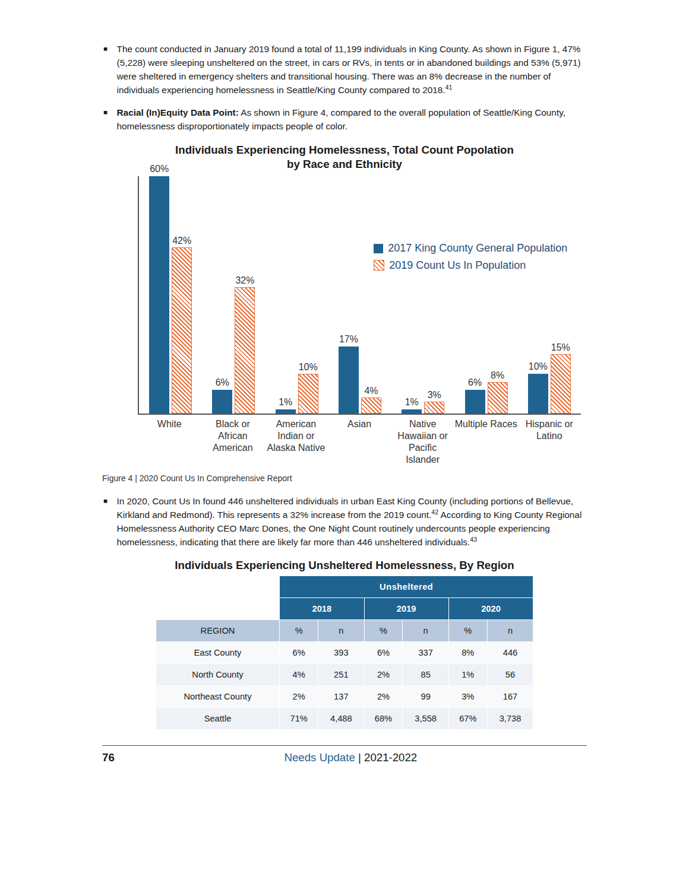The count conducted in January 2019 found a total of 11,199 individuals in King County. As shown in Figure 1, 47% (5,228) were sleeping unsheltered on the street, in cars or RVs, in tents or in abandoned buildings and 53% (5,971) were sheltered in emergency shelters and transitional housing. There was an 8% decrease in the number of individuals experiencing homelessness in Seattle/King County compared to 2018.41
Racial (In)Equity Data Point: As shown in Figure 4, compared to the overall population of Seattle/King County, homelessness disproportionately impacts people of color.
Individuals Experiencing Homelessness, Total Count Popolation
by Race and Ethnicity
2017 King County General Population
2019 Count Us In Population
60%
42%
6%
32%
1%
10%
17%
4%
1%
3%
6%
8%
10%
15%
White
Black or
African
American
American
Indian or
Alaska Native
Asian
Native
Hawaiian or
Pacific
Islander
Multiple Races
Hispanic or
Latino
Figure 4 | 2020 Count Us In Comprehensive Report
In 2020, Count Us In found 446 unsheltered individuals in urban East King County (including portions of Bellevue, Kirkland and Redmond). This represents a 32% increase from the 2019 count.42 According to King County Regional Homelessness Authority CEO Marc Dones, the One Night Count routinely undercounts people experiencing homelessness, indicating that there are likely far more than 446 unsheltered individuals.43
Individuals Experiencing Unsheltered Homelessness, By Region
| | Unsheltered |
| --- | --- |
| | 2018 | 2019 | 2020 |
| REGION | % | n | % | n | % | n |
| East County | 6% | 393 | 6% | 337 | 8% | 446 |
| North County | 4% | 251 | 2% | 85 | 1% | 56 |
| Northeast County | 2% | 137 | 2% | 99 | 3% | 167 |
| Seattle | 71% | 4,488 | 68% | 3,558 | 67% | 3,738 |
76 Needs Update | 2021-2022